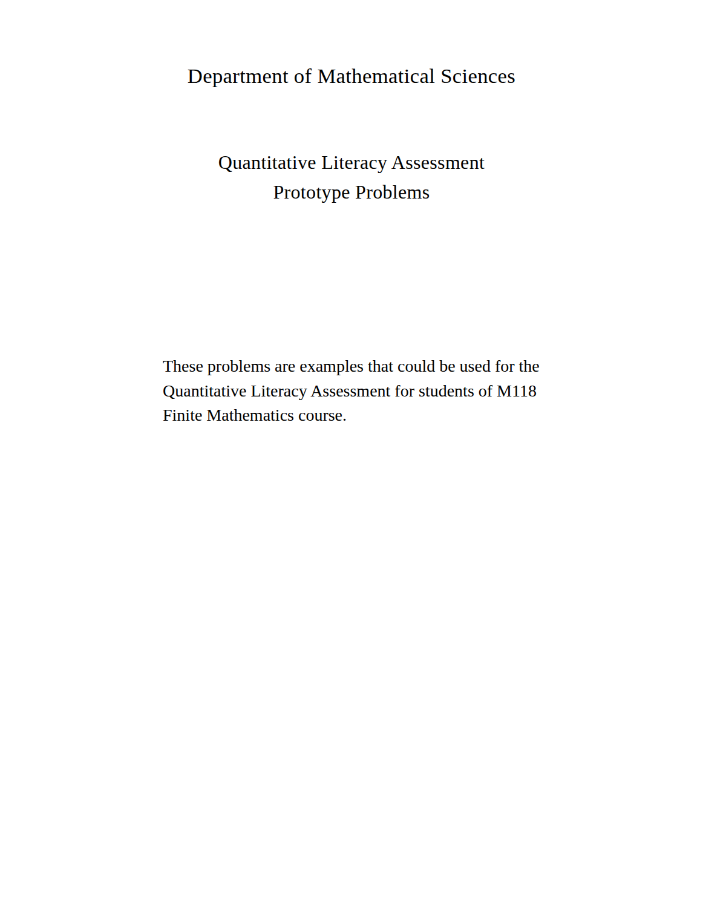Department of Mathematical Sciences
Quantitative Literacy Assessment
Prototype Problems
These problems are examples that could be used for the Quantitative Literacy Assessment for students of M118 Finite Mathematics course.